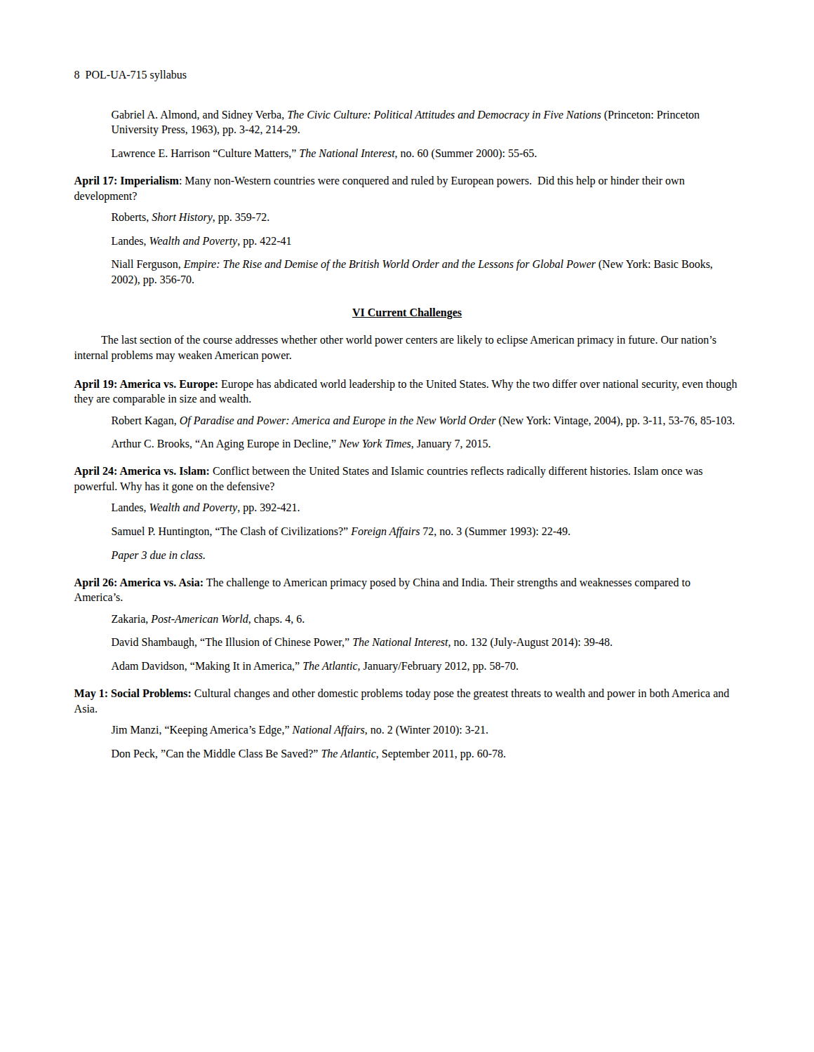8 POL-UA-715 syllabus
Gabriel A. Almond, and Sidney Verba, The Civic Culture: Political Attitudes and Democracy in Five Nations (Princeton: Princeton University Press, 1963), pp. 3-42, 214-29.
Lawrence E. Harrison “Culture Matters,” The National Interest, no. 60 (Summer 2000): 55-65.
April 17: Imperialism: Many non-Western countries were conquered and ruled by European powers. Did this help or hinder their own development?
Roberts, Short History, pp. 359-72.
Landes, Wealth and Poverty, pp. 422-41
Niall Ferguson, Empire: The Rise and Demise of the British World Order and the Lessons for Global Power (New York: Basic Books, 2002), pp. 356-70.
VI Current Challenges
The last section of the course addresses whether other world power centers are likely to eclipse American primacy in future. Our nation’s internal problems may weaken American power.
April 19: America vs. Europe: Europe has abdicated world leadership to the United States. Why the two differ over national security, even though they are comparable in size and wealth.
Robert Kagan, Of Paradise and Power: America and Europe in the New World Order (New York: Vintage, 2004), pp. 3-11, 53-76, 85-103.
Arthur C. Brooks, “An Aging Europe in Decline,” New York Times, January 7, 2015.
April 24: America vs. Islam: Conflict between the United States and Islamic countries reflects radically different histories. Islam once was powerful. Why has it gone on the defensive?
Landes, Wealth and Poverty, pp. 392-421.
Samuel P. Huntington, “The Clash of Civilizations?” Foreign Affairs 72, no. 3 (Summer 1993): 22-49.
Paper 3 due in class.
April 26: America vs. Asia: The challenge to American primacy posed by China and India. Their strengths and weaknesses compared to America’s.
Zakaria, Post-American World, chaps. 4, 6.
David Shambaugh, “The Illusion of Chinese Power,” The National Interest, no. 132 (July-August 2014): 39-48.
Adam Davidson, “Making It in America,” The Atlantic, January/February 2012, pp. 58-70.
May 1: Social Problems: Cultural changes and other domestic problems today pose the greatest threats to wealth and power in both America and Asia.
Jim Manzi, “Keeping America’s Edge,” National Affairs, no. 2 (Winter 2010): 3-21.
Don Peck, ”Can the Middle Class Be Saved?” The Atlantic, September 2011, pp. 60-78.